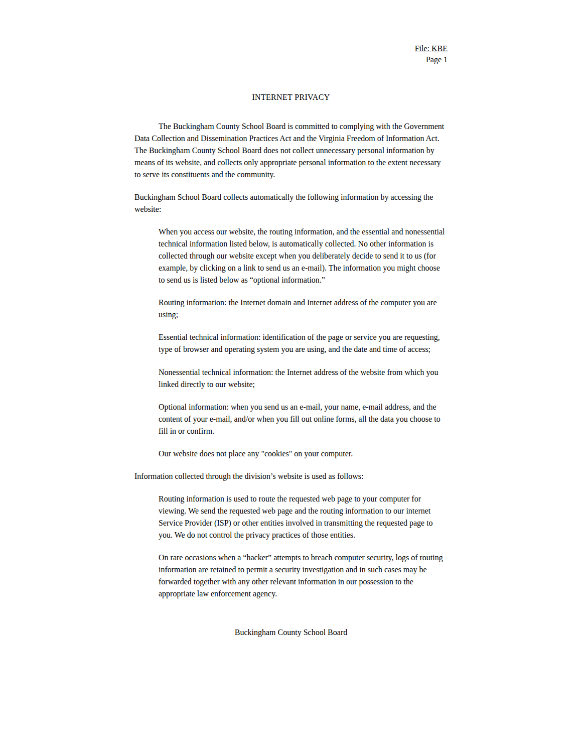File: KBE
Page 1
INTERNET PRIVACY
The Buckingham County School Board is committed to complying with the Government Data Collection and Dissemination Practices Act and the Virginia Freedom of Information Act. The Buckingham County School Board does not collect unnecessary personal information by means of its website, and collects only appropriate personal information to the extent necessary to serve its constituents and the community.
Buckingham School Board collects automatically the following information by accessing the website:
When you access our website, the routing information, and the essential and nonessential technical information listed below, is automatically collected. No other information is collected through our website except when you deliberately decide to send it to us (for example, by clicking on a link to send us an e-mail). The information you might choose to send us is listed below as “optional information.”
Routing information: the Internet domain and Internet address of the computer you are using;
Essential technical information: identification of the page or service you are requesting, type of browser and operating system you are using, and the date and time of access;
Nonessential technical information: the Internet address of the website from which you linked directly to our website;
Optional information: when you send us an e-mail, your name, e-mail address, and the content of your e-mail, and/or when you fill out online forms, all the data you choose to fill in or confirm.
Our website does not place any "cookies" on your computer.
Information collected through the division’s website is used as follows:
Routing information is used to route the requested web page to your computer for viewing. We send the requested web page and the routing information to our internet Service Provider (ISP) or other entities involved in transmitting the requested page to you. We do not control the privacy practices of those entities.
On rare occasions when a “hacker” attempts to breach computer security, logs of routing information are retained to permit a security investigation and in such cases may be forwarded together with any other relevant information in our possession to the appropriate law enforcement agency.
Buckingham County School Board